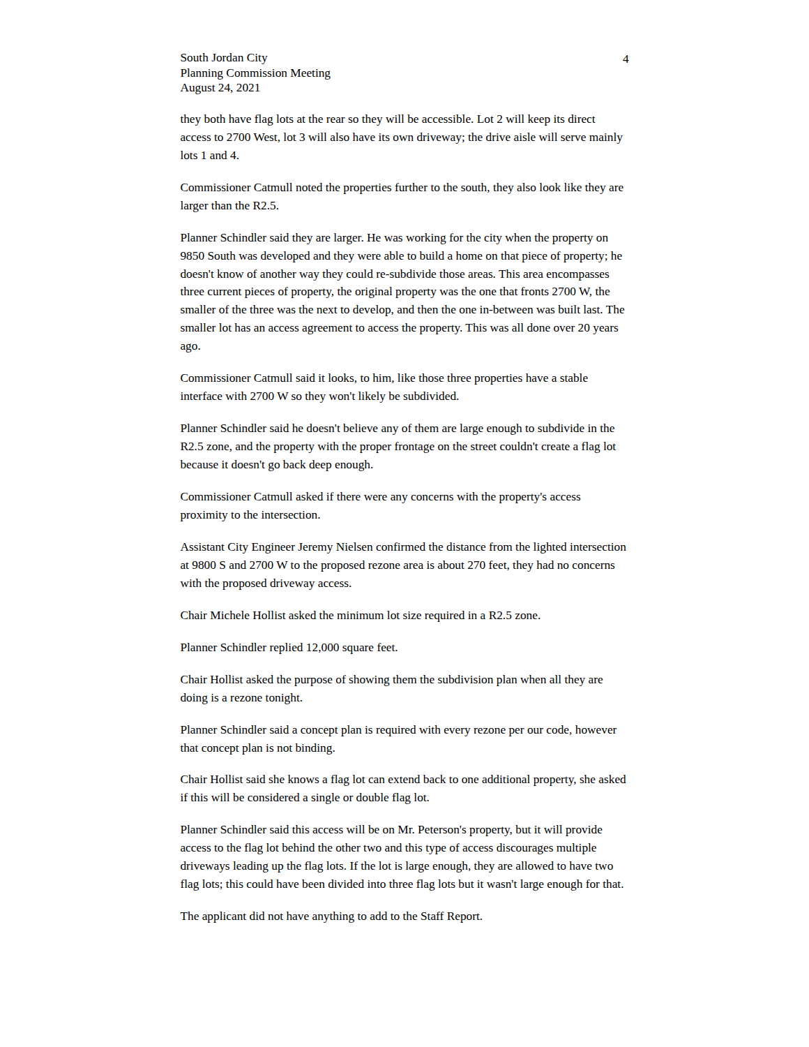4
South Jordan City
Planning Commission Meeting
August 24, 2021
they both have flag lots at the rear so they will be accessible. Lot 2 will keep its direct access to 2700 West, lot 3 will also have its own driveway; the drive aisle will serve mainly lots 1 and 4.
Commissioner Catmull noted the properties further to the south, they also look like they are larger than the R2.5.
Planner Schindler said they are larger. He was working for the city when the property on 9850 South was developed and they were able to build a home on that piece of property; he doesn't know of another way they could re-subdivide those areas. This area encompasses three current pieces of property, the original property was the one that fronts 2700 W, the smaller of the three was the next to develop, and then the one in-between was built last. The smaller lot has an access agreement to access the property. This was all done over 20 years ago.
Commissioner Catmull said it looks, to him, like those three properties have a stable interface with 2700 W so they won't likely be subdivided.
Planner Schindler said he doesn't believe any of them are large enough to subdivide in the R2.5 zone, and the property with the proper frontage on the street couldn't create a flag lot because it doesn't go back deep enough.
Commissioner Catmull asked if there were any concerns with the property's access proximity to the intersection.
Assistant City Engineer Jeremy Nielsen confirmed the distance from the lighted intersection at 9800 S and 2700 W to the proposed rezone area is about 270 feet, they had no concerns with the proposed driveway access.
Chair Michele Hollist asked the minimum lot size required in a R2.5 zone.
Planner Schindler replied 12,000 square feet.
Chair Hollist asked the purpose of showing them the subdivision plan when all they are doing is a rezone tonight.
Planner Schindler said a concept plan is required with every rezone per our code, however that concept plan is not binding.
Chair Hollist said she knows a flag lot can extend back to one additional property, she asked if this will be considered a single or double flag lot.
Planner Schindler said this access will be on Mr. Peterson's property, but it will provide access to the flag lot behind the other two and this type of access discourages multiple driveways leading up the flag lots. If the lot is large enough, they are allowed to have two flag lots; this could have been divided into three flag lots but it wasn't large enough for that.
The applicant did not have anything to add to the Staff Report.